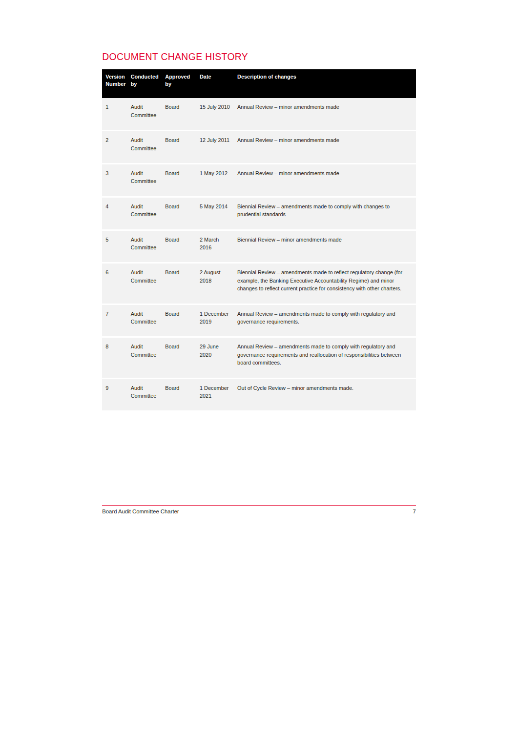DOCUMENT CHANGE HISTORY
| Version Number | Conducted by | Approved by | Date | Description of changes |
| --- | --- | --- | --- | --- |
| 1 | Audit Committee | Board | 15 July 2010 | Annual Review – minor amendments made |
| 2 | Audit Committee | Board | 12 July 2011 | Annual Review – minor amendments made |
| 3 | Audit Committee | Board | 1 May 2012 | Annual Review – minor amendments made |
| 4 | Audit Committee | Board | 5 May 2014 | Biennial Review – amendments made to comply with changes to prudential standards |
| 5 | Audit Committee | Board | 2 March 2016 | Biennial Review – minor amendments made |
| 6 | Audit Committee | Board | 2 August 2018 | Biennial Review – amendments made to reflect regulatory change (for example, the Banking Executive Accountability Regime) and minor changes to reflect current practice for consistency with other charters. |
| 7 | Audit Committee | Board | 1 December 2019 | Annual Review – amendments made to comply with regulatory and governance requirements. |
| 8 | Audit Committee | Board | 29 June 2020 | Annual Review – amendments made to comply with regulatory and governance requirements and reallocation of responsibilities between board committees. |
| 9 | Audit Committee | Board | 1 December 2021 | Out of Cycle Review – minor amendments made. |
Board Audit Committee Charter 7